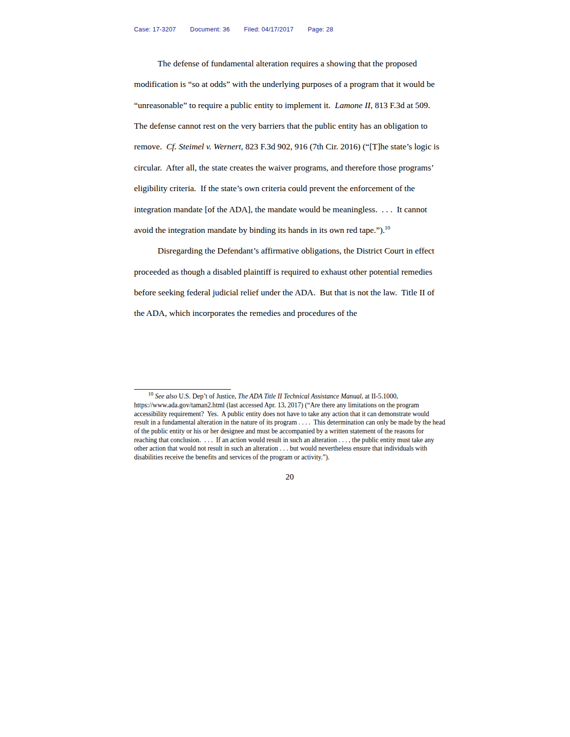Case: 17-3207 Document: 36 Filed: 04/17/2017 Page: 28
The defense of fundamental alteration requires a showing that the proposed modification is “so at odds” with the underlying purposes of a program that it would be “unreasonable” to require a public entity to implement it. Lamone II, 813 F.3d at 509. The defense cannot rest on the very barriers that the public entity has an obligation to remove. Cf. Steimel v. Wernert, 823 F.3d 902, 916 (7th Cir. 2016) (“[T]he state’s logic is circular. After all, the state creates the waiver programs, and therefore those programs’ eligibility criteria. If the state’s own criteria could prevent the enforcement of the integration mandate [of the ADA], the mandate would be meaningless. . . . It cannot avoid the integration mandate by binding its hands in its own red tape.”).10
Disregarding the Defendant’s affirmative obligations, the District Court in effect proceeded as though a disabled plaintiff is required to exhaust other potential remedies before seeking federal judicial relief under the ADA. But that is not the law. Title II of the ADA, which incorporates the remedies and procedures of the
10 See also U.S. Dep’t of Justice, The ADA Title II Technical Assistance Manual, at II-5.1000, https://www.ada.gov/taman2.html (last accessed Apr. 13, 2017) (“Are there any limitations on the program accessibility requirement? Yes. A public entity does not have to take any action that it can demonstrate would result in a fundamental alteration in the nature of its program . . . . This determination can only be made by the head of the public entity or his or her designee and must be accompanied by a written statement of the reasons for reaching that conclusion. . . . If an action would result in such an alteration . . . , the public entity must take any other action that would not result in such an alteration . . . but would nevertheless ensure that individuals with disabilities receive the benefits and services of the program or activity.”).
20